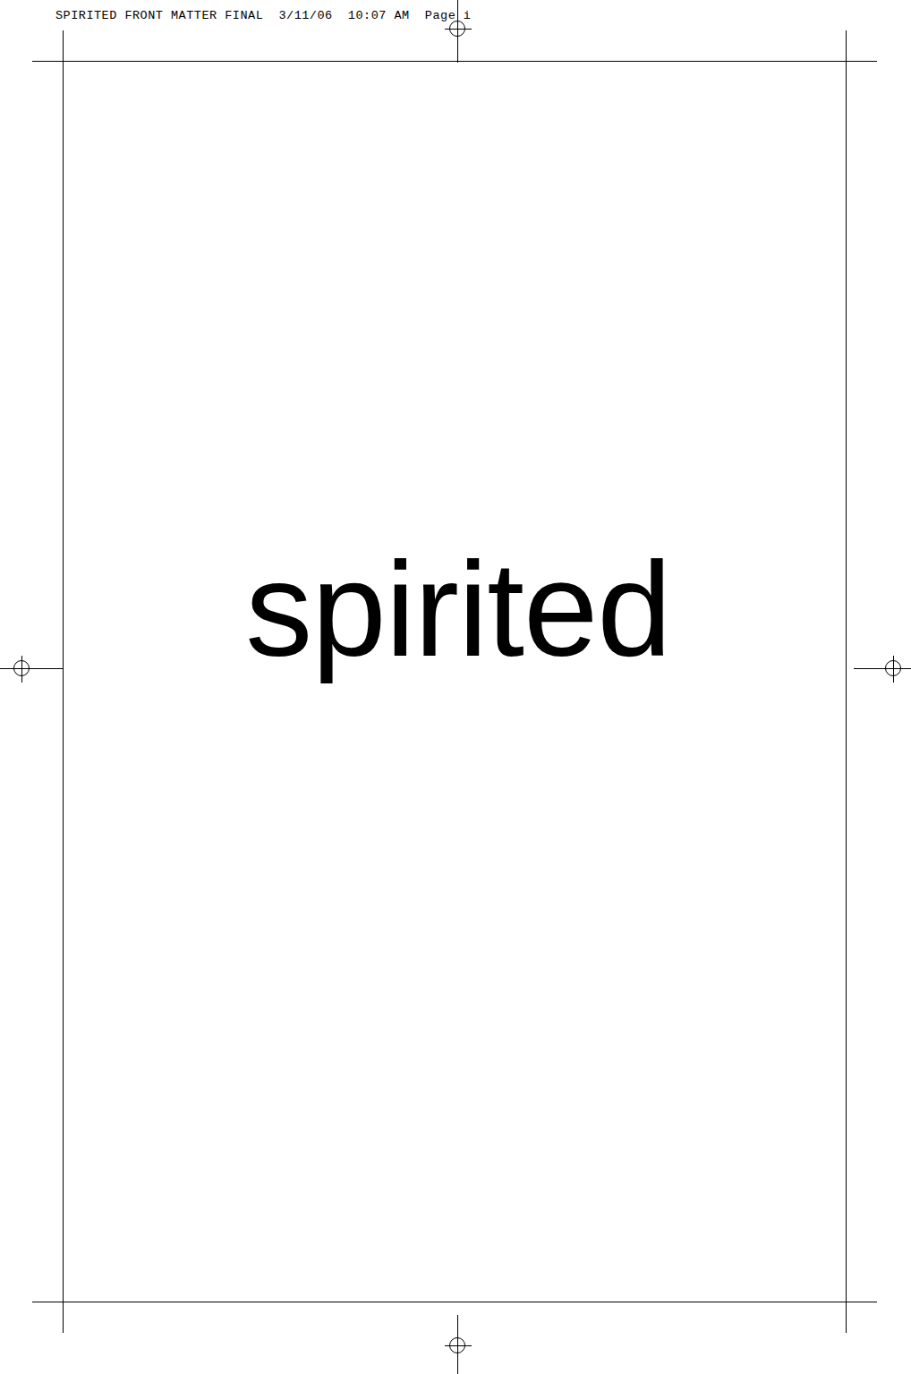SPIRITED FRONT MATTER FINAL 3/11/06 10:07 AM Page i
spirited